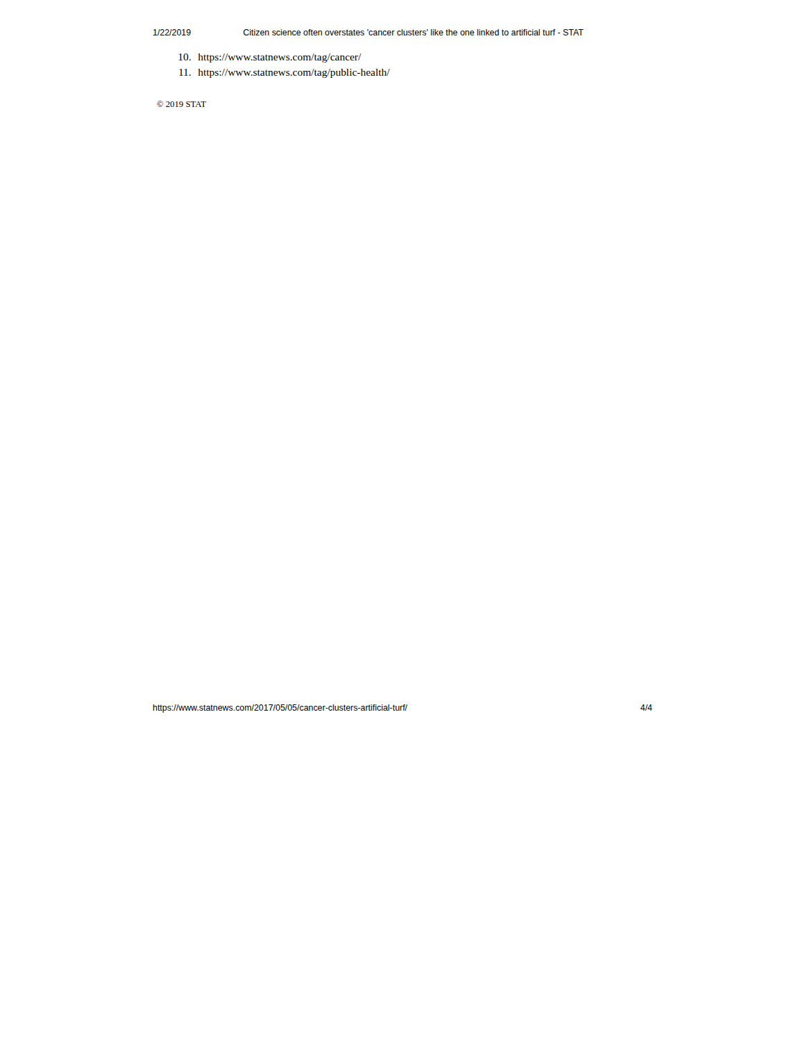1/22/2019
Citizen science often overstates 'cancer clusters' like the one linked to artificial turf - STAT
https://www.statnews.com/tag/cancer/
https://www.statnews.com/tag/public-health/
© 2019 STAT
https://www.statnews.com/2017/05/05/cancer-clusters-artificial-turf/
4/4